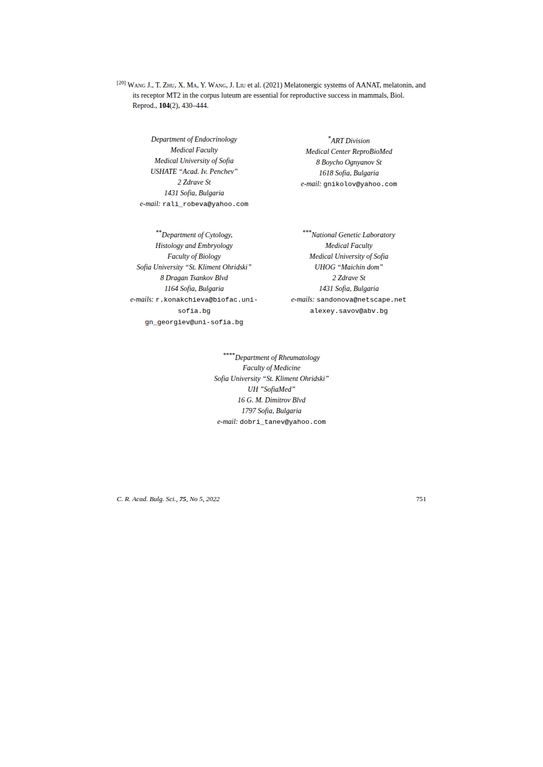[20] Wang J., T. Zhu, X. Ma, Y. Wang, J. Liu et al. (2021) Melatonergic systems of AANAT, melatonin, and its receptor MT2 in the corpus luteum are essential for reproductive success in mammals, Biol. Reprod., 104(2), 430–444.
| Department of Endocrinology Medical Faculty Medical University of Sofia USHATE “Acad. Iv. Penchev” 2 Zdrave St 1431 Sofia, Bulgaria e-mail: rali_robeva@yahoo.com | * ART Division Medical Center ReproBioMed 8 Boycho Ognyanov St 1618 Sofia, Bulgaria e-mail: gnikolov@yahoo.com |
| ** Department of Cytology, Histology and Embryology Faculty of Biology Sofia University “St. Kliment Ohridski” 8 Dragan Tsankov Blvd 1164 Sofia, Bulgaria e-mails: r.konakchieva@biofac.uni-sofia.bg gn_georgiev@uni-sofia.bg | *** National Genetic Laboratory Medical Faculty Medical University of Sofia UHOG “Maichin dom” 2 Zdrave St 1431 Sofia, Bulgaria e-mails: sandonova@netscape.net alexey.savov@abv.bg |
****Department of Rheumatology
Faculty of Medicine
Sofia University “St. Kliment Ohridski”
UH ”SofiaMed”
16 G. M. Dimitrov Blvd
1797 Sofia, Bulgaria
e-mail: dobri_tanev@yahoo.com
C. R. Acad. Bulg. Sci., 75, No 5, 2022 751